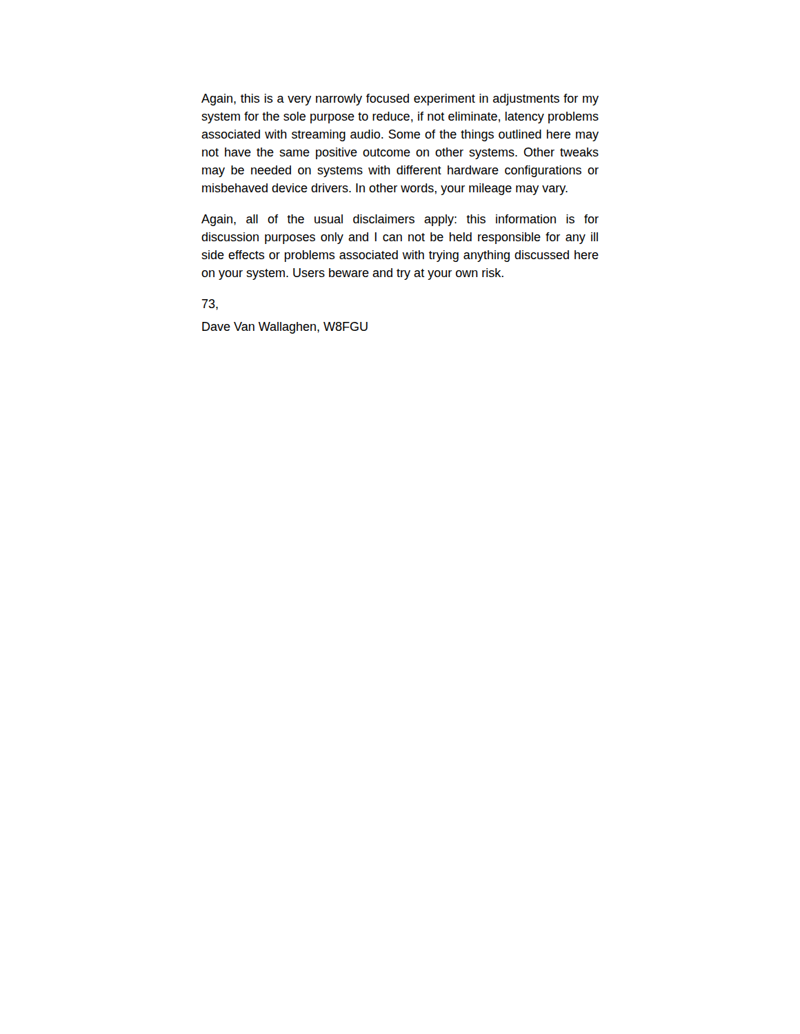Again, this is a very narrowly focused experiment in adjustments for my system for the sole purpose to reduce, if not eliminate, latency problems associated with streaming audio. Some of the things outlined here may not have the same positive outcome on other systems. Other tweaks may be needed on systems with different hardware configurations or misbehaved device drivers. In other words, your mileage may vary.
Again, all of the usual disclaimers apply: this information is for discussion purposes only and I can not be held responsible for any ill side effects or problems associated with trying anything discussed here on your system. Users beware and try at your own risk.
73,
Dave Van Wallaghen, W8FGU